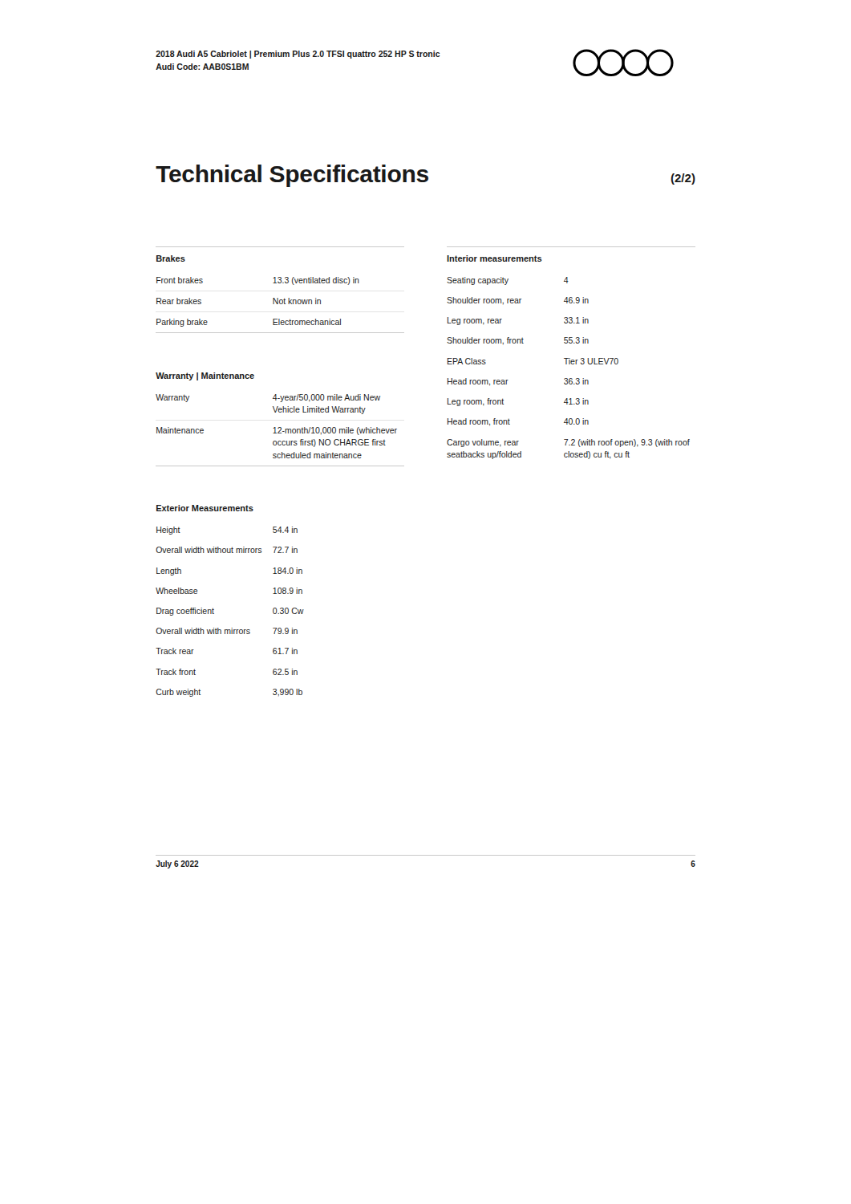2018 Audi A5 Cabriolet | Premium Plus 2.0 TFSI quattro 252 HP S tronic
Audi Code: AAB0S1BM
Technical Specifications
(2/2)
Brakes
| Front brakes | 13.3 (ventilated disc) in |
| Rear brakes | Not known in |
| Parking brake | Electromechanical |
Warranty | Maintenance
| Warranty | 4-year/50,000 mile Audi New Vehicle Limited Warranty |
| Maintenance | 12-month/10,000 mile (whichever occurs first) NO CHARGE first scheduled maintenance |
Exterior Measurements
| Height | 54.4 in |
| Overall width without mirrors | 72.7 in |
| Length | 184.0 in |
| Wheelbase | 108.9 in |
| Drag coefficient | 0.30 Cw |
| Overall width with mirrors | 79.9 in |
| Track rear | 61.7 in |
| Track front | 62.5 in |
| Curb weight | 3,990 lb |
Interior measurements
| Seating capacity | 4 |
| Shoulder room, rear | 46.9 in |
| Leg room, rear | 33.1 in |
| Shoulder room, front | 55.3 in |
| EPA Class | Tier 3 ULEV70 |
| Head room, rear | 36.3 in |
| Leg room, front | 41.3 in |
| Head room, front | 40.0 in |
| Cargo volume, rear seatbacks up/folded | 7.2 (with roof open), 9.3 (with roof closed) cu ft, cu ft |
July 6 2022
6